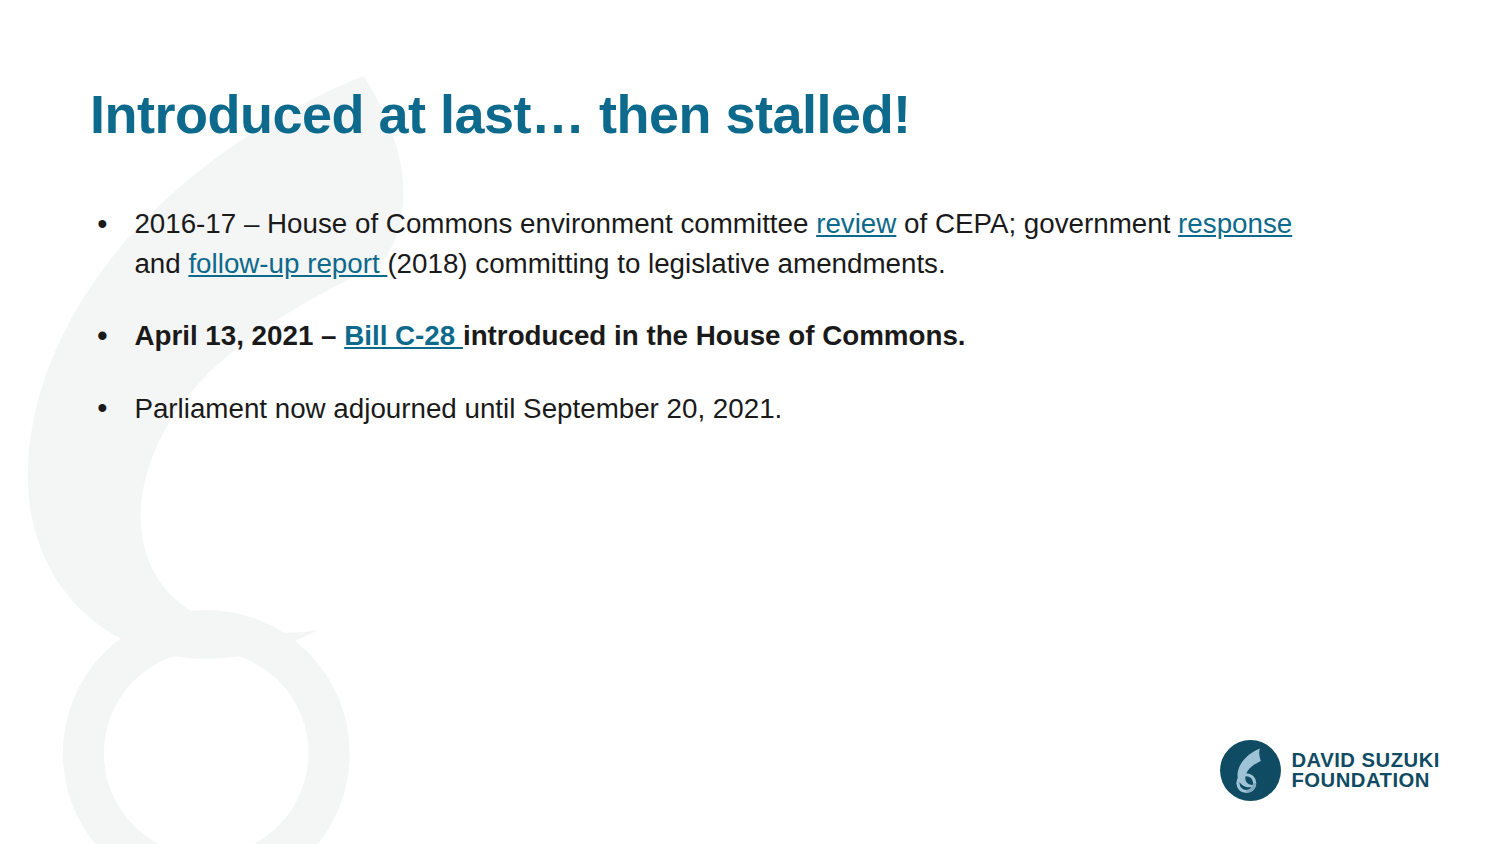Introduced at last… then stalled!
2016-17 – House of Commons environment committee review of CEPA; government response and follow-up report (2018) committing to legislative amendments.
April 13, 2021 – Bill C-28 introduced in the House of Commons.
Parliament now adjourned until September 20, 2021.
DAVID SUZUKI FOUNDATION